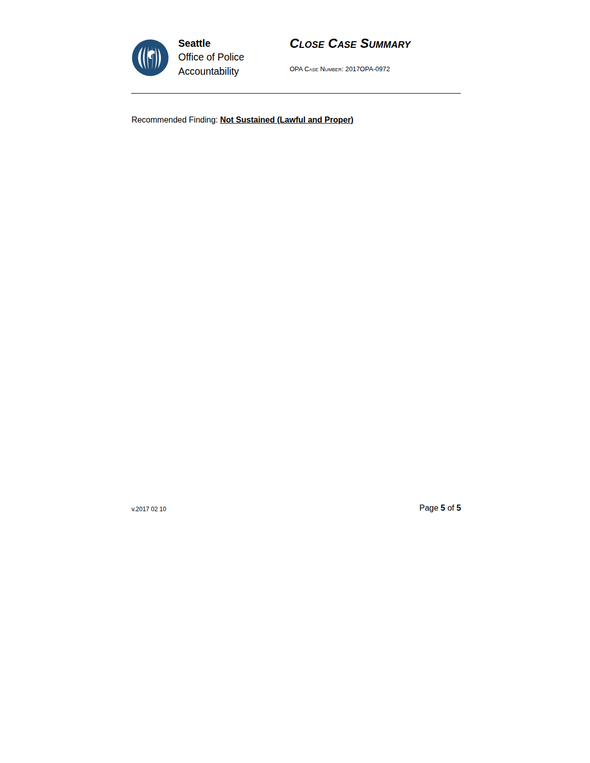Seattle
Office of Police
Accountability
Close Case Summary
OPA Case Number: 2017OPA-0972
Recommended Finding: Not Sustained (Lawful and Proper)
v.2017 02 10
Page 5 of 5